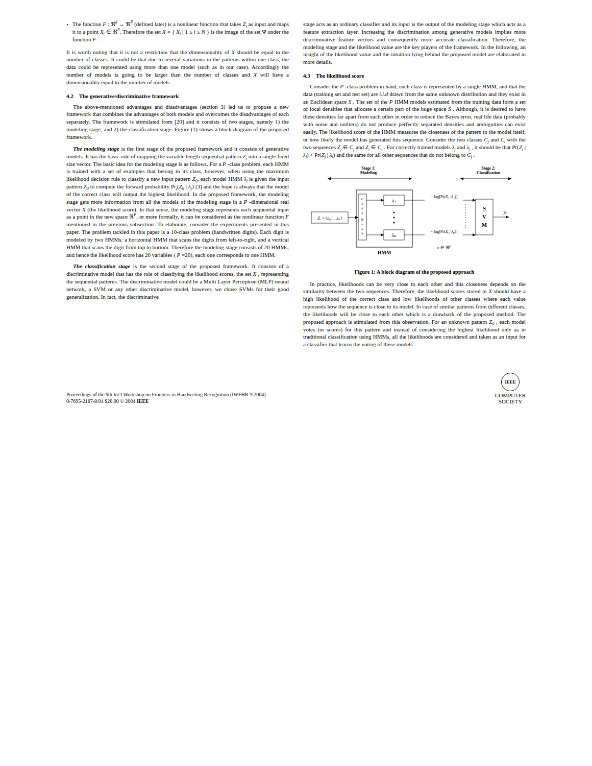•
The function F : ℜd → ℜP (defined later) is a nonlinear function that takes Zi as input and maps it to a point Xi ∈ ℜP. Therefore the set X = { Xi | 1 ≤ i ≤ N } is the image of the set Ψ under the function F .
It is worth noting that it is not a restriction that the dimensionality of X should be equal to the number of classes. It could be that due to several variations in the patterns within one class, the data could be represented using more than one model (such as in our case). Accordingly the number of models is going to be larger than the number of classes and X will have a dimensionality equal to the number of models.
4.2 The generative/discriminative framework
The above-mentioned advantages and disadvantages (section 3) led us to propose a new framework that combines the advantages of both models and overcomes the disadvantages of each separately. The framework is stimulated from [20] and it consists of two stages, namely 1) the modeling stage, and 2) the classification stage. Figure (1) shows a block diagram of the proposed framework.
The modeling stage is the first stage of the proposed framework and it consists of generative models. It has the basic role of mapping the variable length sequential pattern Zi into a single fixed size vector. The basic idea for the modeling stage is as follows. For a P -class problem, each HMM is trained with a set of examples that belong to its class, however, when using the maximum likelihood decision rule to classify a new input pattern Z0, each model HMM λj is given the input pattern Z0 to compute the forward probability Prj(Z0 | λj) [3] and the hope is always that the model of the correct class will output the highest likelihood. In the proposed framework, the modeling stage gets more information from all the models of the modeling stage in a P -dimensional real vector X (the likelihood score). In that sense, the modeling stage represents each sequential input as a point in the new space ℜP, or more formally, it can be considered as the nonlinear function F mentioned in the previous subsection. To elaborate, consider the experiments presented in this paper. The problem tackled in this paper is a 10-class problem (handwritten digits). Each digit is modeled by two HMMs; a horizontal HMM that scans the digits from left-to-right, and a vertical HMM that scans the digit from top to bottom. Therefore the modeling stage consists of 20 HMMs, and hence the likelihood score has 20 variables ( P =20), each one corresponds to one HMM.
The classification stage is the second stage of the proposed framework. It consists of a discriminative model that has the role of classifying the likelihood scores, the set X , representing the sequential patterns. The discriminative model could be a Multi Layer Perceptron (MLP) neural network, a SVM or any other discriminative model, however, we chose SVMs for their good generalization. In fact, the discriminative
stage acts as an ordinary classifier and its input is the output of the modeling stage which acts as a feature extraction layer. Increasing the discrimination among generative models implies more discriminative feature vectors and consequently more accurate classification. Therefore, the modeling stage and the likelihood value are the key players of the framework. In the following, an insight of the likelihood value and the intuition lying behind the proposed model are elaborated in more details.
4.3 The likelihood score
Consider the P -class problem in hand, each class is represented by a single HMM, and that the data (training set and test set) are i.i.d drawn from the same unknown distribution and they exist in an Euclidean space S . The set of the P HMM models estimated from the training data form a set of local densities that allocate a certain part of the huge space S . Although, it is desired to have these densities far apart from each other in order to reduce the Bayes error, real life data (probably with noise and outliers) do not produce perfectly separated densities and ambiguities can exist easily. The likelihood score of the HMM measures the closeness of the pattern to the model itself, or how likely the model has generated this sequence. Consider the two classes Cj and Ci with the two sequences Zj ∈ Cj and Zi ∈ Ci . For correctly trained models λj and λi , it should be that Pr(Zi | λj) < Pr(Zj | λi) and the same for all other sequences that do not belong to Cj .
Stage 1: Modeling Stage 2: Classification Zₓ = {z₁ₓ,...,zₔₓ} C o d e B o o k HMM λ₁ λₚ − log[Pr(Zt | λ1)] − log[Pr(Zt | λP)] S V M yₓ x ∈ ℜP
Figure 1: A block diagram of the proposed approach
In practice, likelihoods can be very close to each other and this closeness depends on the similarity between the two sequences. Therefore, the likelihood scores stored in X should have a high likelihood of the correct class and low likelihoods of other classes where each value represents how the sequence is close to its model. In case of similar patterns from different classes, the likelihoods will be close to each other which is a drawback of the proposed method. The proposed approach is stimulated from this observation. For an unknown pattern Z0 , each model votes (or scores) for this pattern and instead of considering the highest likelihood only as in traditional classification using HMMs, all the likelihoods are considered and taken as an input for a classifier that learns the voting of these models.
Proceedings of the 9th Int’l Workshop on Frontiers in Handwriting Recognition (IWFHR-9 2004)
0-7695-2187-8/04 $20.00 © 2004 IEEE
IEEE
COMPUTER
SOCIETY